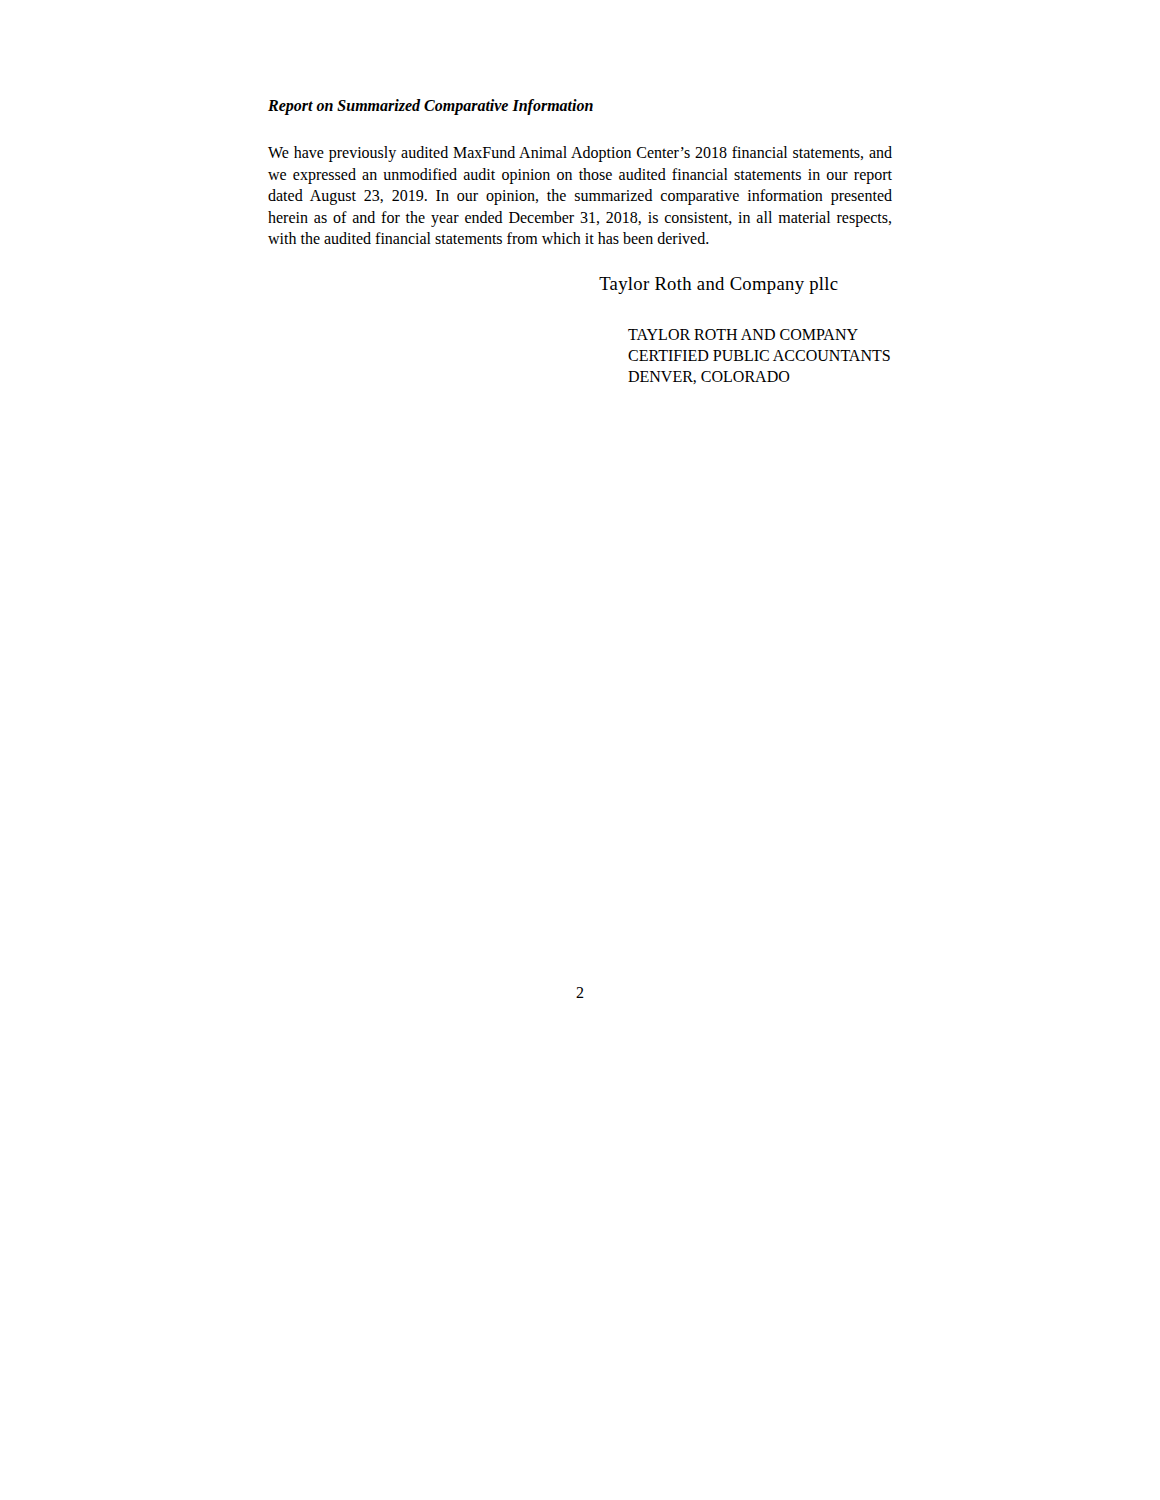Report on Summarized Comparative Information
We have previously audited MaxFund Animal Adoption Center’s 2018 financial statements, and we expressed an unmodified audit opinion on those audited financial statements in our report dated August 23, 2019. In our opinion, the summarized comparative information presented herein as of and for the year ended December 31, 2018, is consistent, in all material respects, with the audited financial statements from which it has been derived.
Taylor Roth and Company pllc
TAYLOR ROTH AND COMPANY
CERTIFIED PUBLIC ACCOUNTANTS
DENVER, COLORADO
2